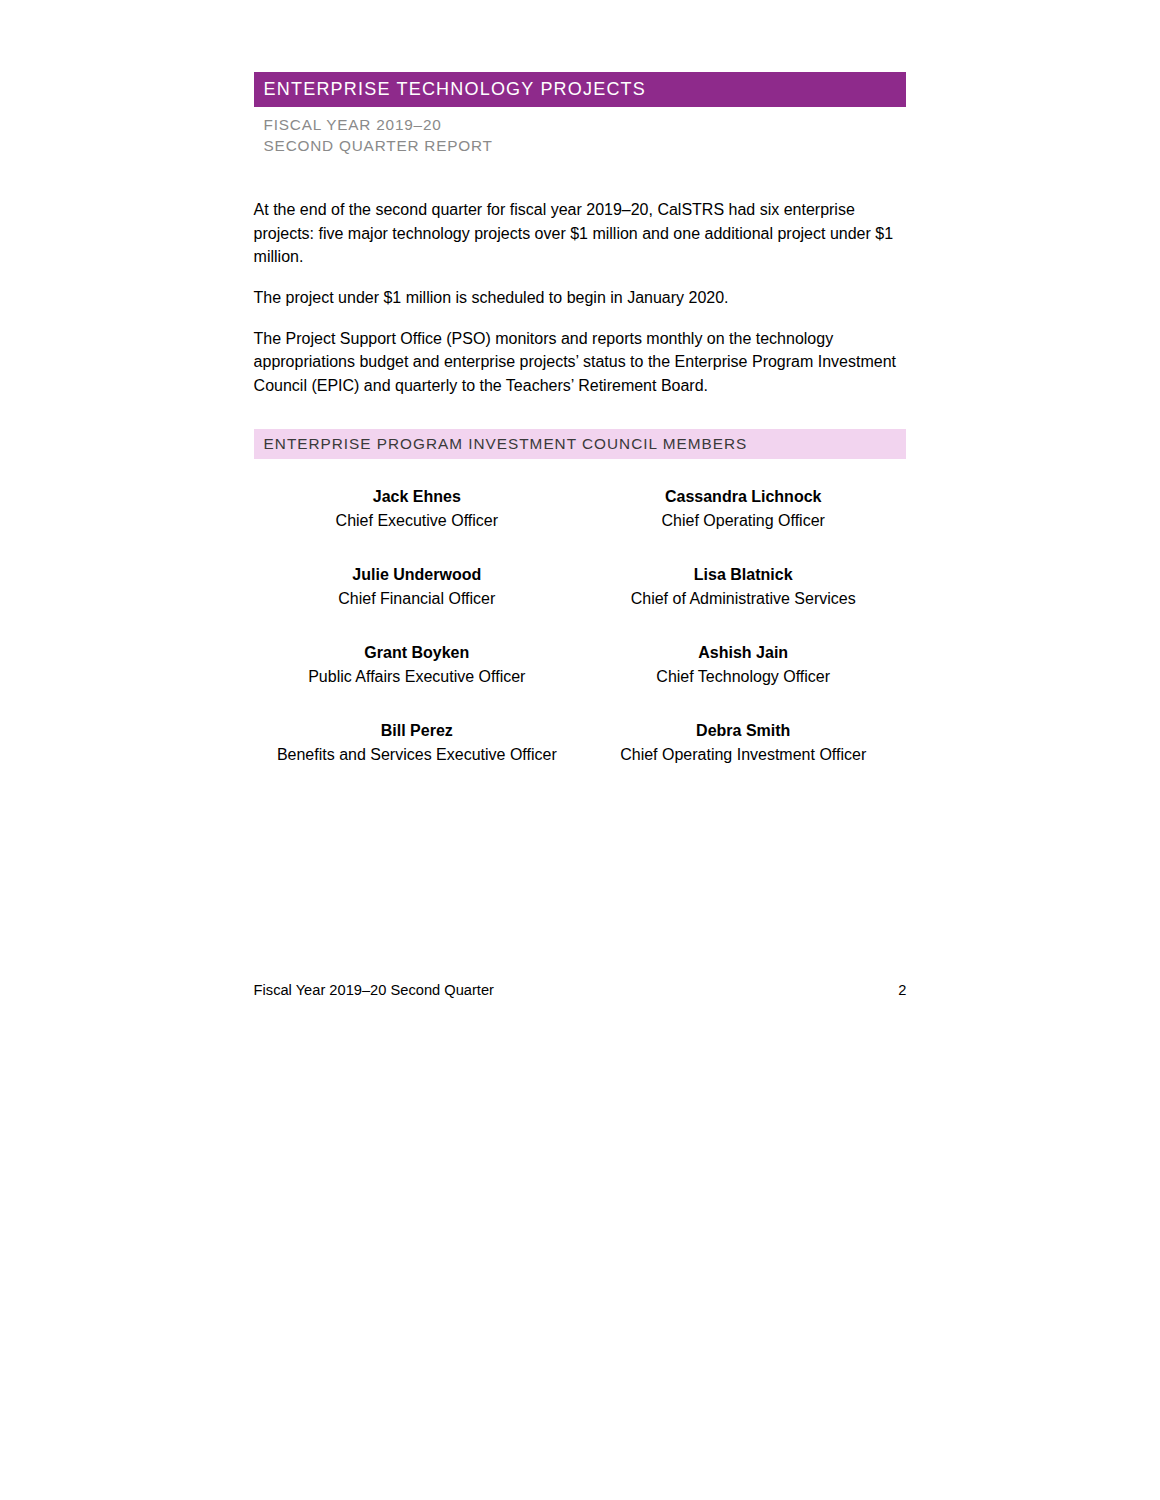ENTERPRISE TECHNOLOGY PROJECTS
FISCAL YEAR 2019–20
SECOND QUARTER REPORT
At the end of the second quarter for fiscal year 2019–20, CalSTRS had six enterprise projects: five major technology projects over $1 million and one additional project under $1 million.
The project under $1 million is scheduled to begin in January 2020.
The Project Support Office (PSO) monitors and reports monthly on the technology appropriations budget and enterprise projects’ status to the Enterprise Program Investment Council (EPIC) and quarterly to the Teachers’ Retirement Board.
ENTERPRISE PROGRAM INVESTMENT COUNCIL MEMBERS
| Jack Ehnes Chief Executive Officer | Cassandra Lichnock Chief Operating Officer |
| Julie Underwood Chief Financial Officer | Lisa Blatnick Chief of Administrative Services |
| Grant Boyken Public Affairs Executive Officer | Ashish Jain Chief Technology Officer |
| Bill Perez Benefits and Services Executive Officer | Debra Smith Chief Operating Investment Officer |
Fiscal Year 2019–20 Second Quarter 2